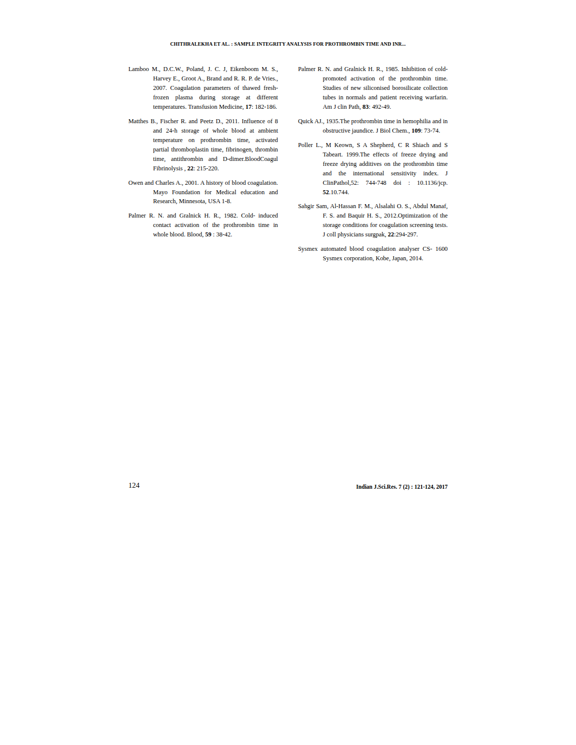Chithralekha et al. : Sample Integrity Analysis for Prothrombin Time and INR...
Lamboo M., D.C.W., Poland, J. C. J, Eikenboom M. S., Harvey E., Groot A., Brand and R. R. P. de Vries., 2007. Coagulation parameters of thawed fresh-frozen plasma during storage at different temperatures. Transfusion Medicine, 17: 182-186.
Matthes B., Fischer R. and Peetz D., 2011. Influence of 8 and 24-h storage of whole blood at ambient temperature on prothrombin time, activated partial thromboplastin time, fibrinogen, thrombin time, antithrombin and D-dimer.BloodCoagul Fibrinolysis , 22: 215-220.
Owen and Charles A., 2001. A history of blood coagulation. Mayo Foundation for Medical education and Research, Minnesota, USA 1-8.
Palmer R. N. and Gralnick H. R., 1982. Cold- induced contact activation of the prothrombin time in whole blood. Blood, 59 : 38-42.
Palmer R. N. and Gralnick H. R., 1985. Inhibition of cold-promoted activation of the prothrombin time. Studies of new siliconised borosilicate collection tubes in normals and patient receiving warfarin. Am J clin Path, 83: 492-49.
Quick AJ., 1935.The prothrombin time in hemophilia and in obstructive jaundice. J Biol Chem., 109: 73-74.
Poller L., M Keown, S A Shepherd, C R Shiach and S Tabeart. 1999.The effects of freeze drying and freeze drying additives on the prothrombin time and the international sensitivity index. J ClinPathol,52: 744-748 doi : 10.1136/jcp. 52.10.744.
Sahgir Sam, Al-Hassan F. M., Alsalahi O. S., Abdul Manaf, F. S. and Baquir H. S., 2012.Optimization of the storage conditions for coagulation screening tests. J coll physicians surgpak, 22:294-297.
Sysmex automated blood coagulation analyser CS- 1600 Sysmex corporation, Kobe, Japan, 2014.
124
Indian J.Sci.Res. 7 (2) : 121-124, 2017